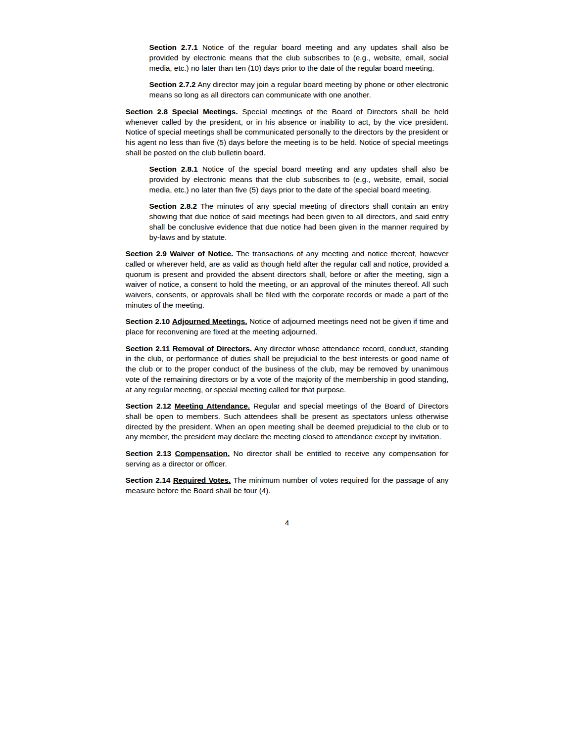Section 2.7.1 Notice of the regular board meeting and any updates shall also be provided by electronic means that the club subscribes to (e.g., website, email, social media, etc.) no later than ten (10) days prior to the date of the regular board meeting.
Section 2.7.2 Any director may join a regular board meeting by phone or other electronic means so long as all directors can communicate with one another.
Section 2.8 Special Meetings. Special meetings of the Board of Directors shall be held whenever called by the president, or in his absence or inability to act, by the vice president. Notice of special meetings shall be communicated personally to the directors by the president or his agent no less than five (5) days before the meeting is to be held. Notice of special meetings shall be posted on the club bulletin board.
Section 2.8.1 Notice of the special board meeting and any updates shall also be provided by electronic means that the club subscribes to (e.g., website, email, social media, etc.) no later than five (5) days prior to the date of the special board meeting.
Section 2.8.2 The minutes of any special meeting of directors shall contain an entry showing that due notice of said meetings had been given to all directors, and said entry shall be conclusive evidence that due notice had been given in the manner required by by-laws and by statute.
Section 2.9 Waiver of Notice. The transactions of any meeting and notice thereof, however called or wherever held, are as valid as though held after the regular call and notice, provided a quorum is present and provided the absent directors shall, before or after the meeting, sign a waiver of notice, a consent to hold the meeting, or an approval of the minutes thereof. All such waivers, consents, or approvals shall be filed with the corporate records or made a part of the minutes of the meeting.
Section 2.10 Adjourned Meetings. Notice of adjourned meetings need not be given if time and place for reconvening are fixed at the meeting adjourned.
Section 2.11 Removal of Directors. Any director whose attendance record, conduct, standing in the club, or performance of duties shall be prejudicial to the best interests or good name of the club or to the proper conduct of the business of the club, may be removed by unanimous vote of the remaining directors or by a vote of the majority of the membership in good standing, at any regular meeting, or special meeting called for that purpose.
Section 2.12 Meeting Attendance. Regular and special meetings of the Board of Directors shall be open to members. Such attendees shall be present as spectators unless otherwise directed by the president. When an open meeting shall be deemed prejudicial to the club or to any member, the president may declare the meeting closed to attendance except by invitation.
Section 2.13 Compensation. No director shall be entitled to receive any compensation for serving as a director or officer.
Section 2.14 Required Votes. The minimum number of votes required for the passage of any measure before the Board shall be four (4).
4